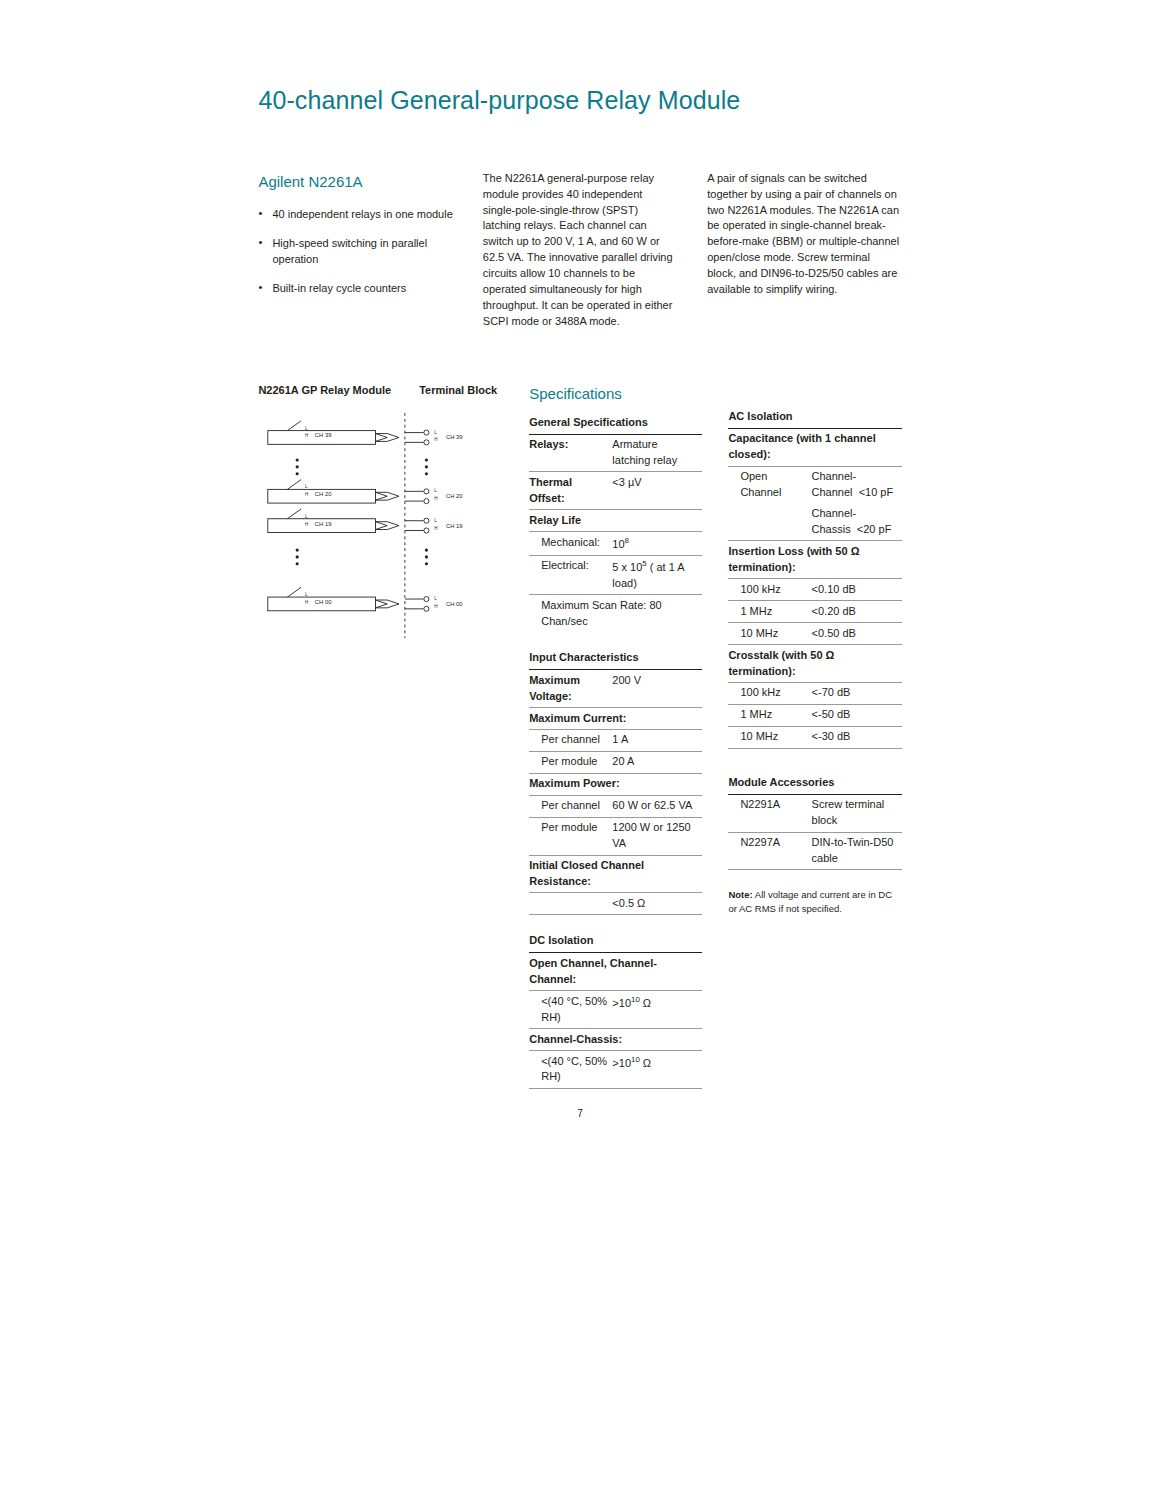40-channel General-purpose Relay Module
Agilent N2261A
40 independent relays in one module
High-speed switching in parallel operation
Built-in relay cycle counters
The N2261A general-purpose relay module provides 40 independent single-pole-single-throw (SPST) latching relays. Each channel can switch up to 200 V, 1 A, and 60 W or 62.5 VA. The innovative parallel driving circuits allow 10 channels to be operated simultaneously for high throughput. It can be operated in either SCPI mode or 3488A mode.
A pair of signals can be switched together by using a pair of channels on two N2261A modules. The N2261A can be operated in single-channel break-before-make (BBM) or multiple-channel open/close mode. Screw terminal block, and DIN96-to-D25/50 cables are available to simplify wiring.
N2261A GP Relay Module Terminal Block
L H CH 39 L H CH 20 L H CH 19 L H CH 00 L H CH 39 L H CH 20 L H CH 19 L H CH 00
Specifications
General Specifications
| Relays: | Armature latching relay |
| Thermal Offset: | <3 µV |
| Relay Life |
| Mechanical: | 10 8 |
| Electrical: | 5 x 10 5 ( at 1 A load) |
| Maximum Scan Rate: 80 Chan/sec |
Input Characteristics
| Maximum Voltage: | 200 V |
| Maximum Current: |
| Per channel | 1 A |
| Per module | 20 A |
| Maximum Power: |
| Per channel | 60 W or 62.5 VA |
| Per module | 1200 W or 1250 VA |
| Initial Closed Channel Resistance: |
| | <0.5 Ω |
DC Isolation
| Open Channel, Channel-Channel: |
| --- |
| <(40 °C, 50% RH) | >10 10 Ω |
| Channel-Chassis: |
| <(40 °C, 50% RH) | >10 10 Ω |
AC Isolation
| Capacitance (with 1 channel closed): |
| --- |
| Open Channel | Channel-Channel <10 pF |
| | Channel-Chassis <20 pF |
| Insertion Loss (with 50 Ω termination): |
| 100 kHz | <0.10 dB |
| 1 MHz | <0.20 dB |
| 10 MHz | <0.50 dB |
| Crosstalk (with 50 Ω termination): |
| 100 kHz | <-70 dB |
| 1 MHz | <-50 dB |
| 10 MHz | <-30 dB |
Module Accessories
| N2291A | Screw terminal block |
| N2297A | DIN-to-Twin-D50 cable |
Note: All voltage and current are in DC or AC RMS if not specified.
7